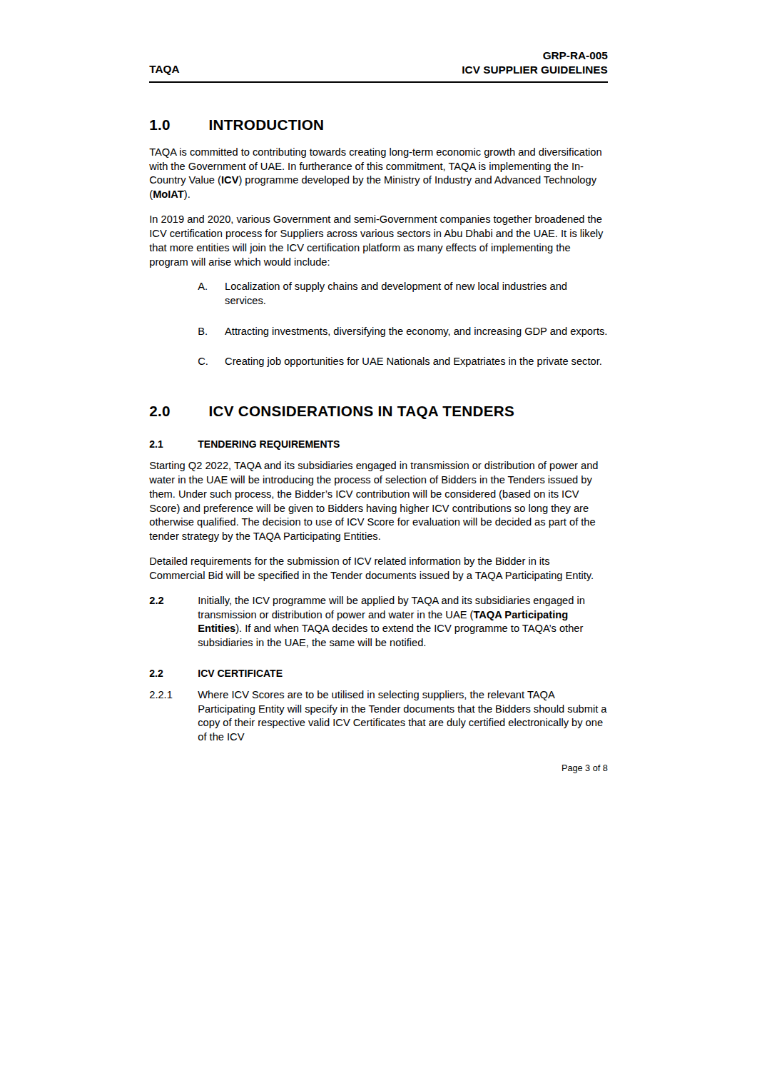TAQA
GRP-RA-005
ICV SUPPLIER GUIDELINES
1.0 INTRODUCTION
TAQA is committed to contributing towards creating long-term economic growth and diversification with the Government of UAE. In furtherance of this commitment, TAQA is implementing the In-Country Value (ICV) programme developed by the Ministry of Industry and Advanced Technology (MoIAT).
In 2019 and 2020, various Government and semi-Government companies together broadened the ICV certification process for Suppliers across various sectors in Abu Dhabi and the UAE. It is likely that more entities will join the ICV certification platform as many effects of implementing the program will arise which would include:
A. Localization of supply chains and development of new local industries and services.
B. Attracting investments, diversifying the economy, and increasing GDP and exports.
C. Creating job opportunities for UAE Nationals and Expatriates in the private sector.
2.0 ICV CONSIDERATIONS IN TAQA TENDERS
2.1 TENDERING REQUIREMENTS
Starting Q2 2022, TAQA and its subsidiaries engaged in transmission or distribution of power and water in the UAE will be introducing the process of selection of Bidders in the Tenders issued by them. Under such process, the Bidder’s ICV contribution will be considered (based on its ICV Score) and preference will be given to Bidders having higher ICV contributions so long they are otherwise qualified. The decision to use of ICV Score for evaluation will be decided as part of the tender strategy by the TAQA Participating Entities.
Detailed requirements for the submission of ICV related information by the Bidder in its Commercial Bid will be specified in the Tender documents issued by a TAQA Participating Entity.
2.2
Initially, the ICV programme will be applied by TAQA and its subsidiaries engaged in transmission or distribution of power and water in the UAE (TAQA Participating Entities). If and when TAQA decides to extend the ICV programme to TAQA’s other subsidiaries in the UAE, the same will be notified.
2.2 ICV CERTIFICATE
2.2.1
Where ICV Scores are to be utilised in selecting suppliers, the relevant TAQA Participating Entity will specify in the Tender documents that the Bidders should submit a copy of their respective valid ICV Certificates that are duly certified electronically by one of the ICV
Page 3 of 8